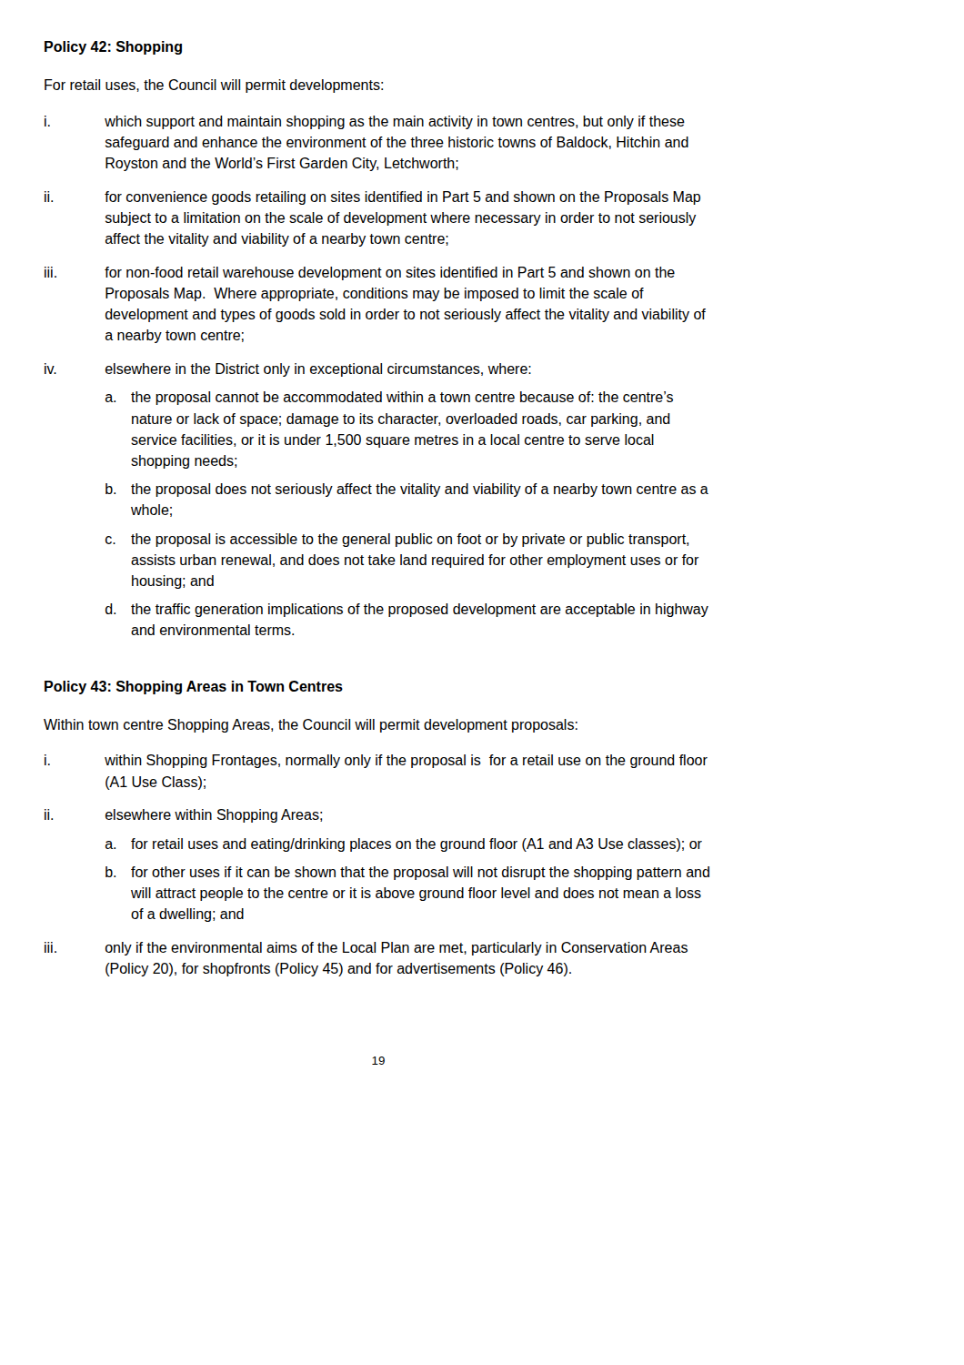Policy 42: Shopping
For retail uses, the Council will permit developments:
i. which support and maintain shopping as the main activity in town centres, but only if these safeguard and enhance the environment of the three historic towns of Baldock, Hitchin and Royston and the World’s First Garden City, Letchworth;
ii. for convenience goods retailing on sites identified in Part 5 and shown on the Proposals Map subject to a limitation on the scale of development where necessary in order to not seriously affect the vitality and viability of a nearby town centre;
iii. for non-food retail warehouse development on sites identified in Part 5 and shown on the Proposals Map. Where appropriate, conditions may be imposed to limit the scale of development and types of goods sold in order to not seriously affect the vitality and viability of a nearby town centre;
iv. elsewhere in the District only in exceptional circumstances, where:
a. the proposal cannot be accommodated within a town centre because of: the centre’s nature or lack of space; damage to its character, overloaded roads, car parking, and service facilities, or it is under 1,500 square metres in a local centre to serve local shopping needs;
b. the proposal does not seriously affect the vitality and viability of a nearby town centre as a whole;
c. the proposal is accessible to the general public on foot or by private or public transport, assists urban renewal, and does not take land required for other employment uses or for housing; and
d. the traffic generation implications of the proposed development are acceptable in highway and environmental terms.
Policy 43: Shopping Areas in Town Centres
Within town centre Shopping Areas, the Council will permit development proposals:
i. within Shopping Frontages, normally only if the proposal is for a retail use on the ground floor (A1 Use Class);
ii. elsewhere within Shopping Areas;
a. for retail uses and eating/drinking places on the ground floor (A1 and A3 Use classes); or
b. for other uses if it can be shown that the proposal will not disrupt the shopping pattern and will attract people to the centre or it is above ground floor level and does not mean a loss of a dwelling; and
iii. only if the environmental aims of the Local Plan are met, particularly in Conservation Areas (Policy 20), for shopfronts (Policy 45) and for advertisements (Policy 46).
19